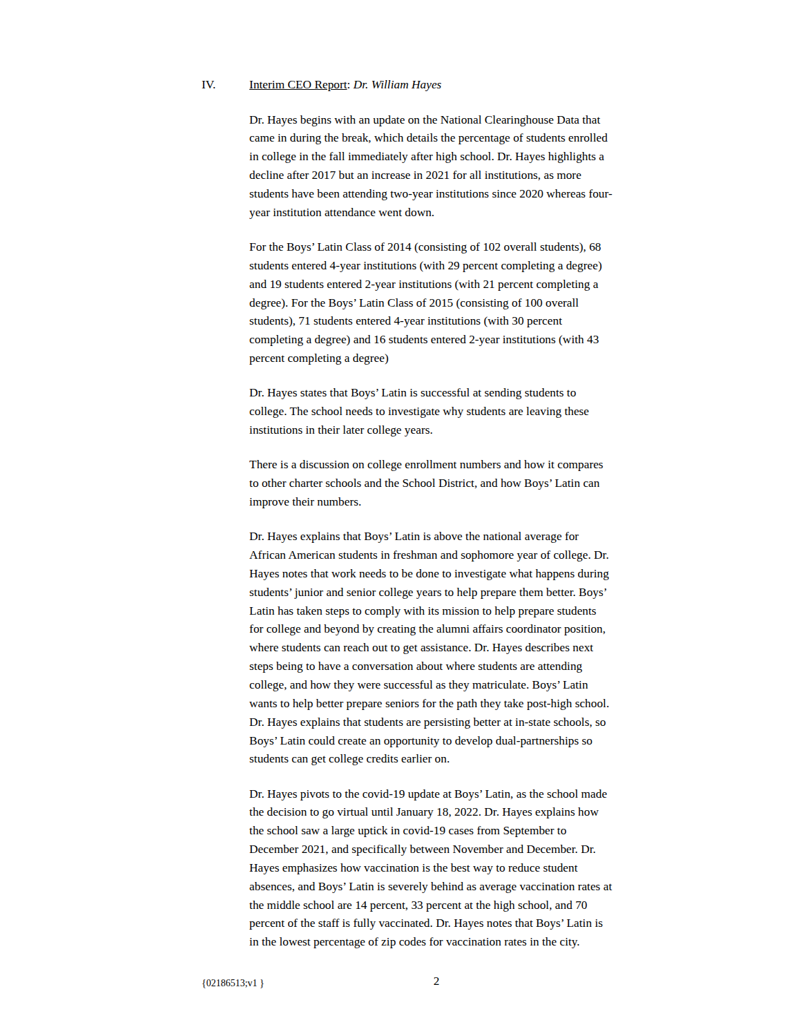IV.
Interim CEO Report: Dr. William Hayes
Dr. Hayes begins with an update on the National Clearinghouse Data that came in during the break, which details the percentage of students enrolled in college in the fall immediately after high school. Dr. Hayes highlights a decline after 2017 but an increase in 2021 for all institutions, as more students have been attending two-year institutions since 2020 whereas four-year institution attendance went down.
For the Boys’ Latin Class of 2014 (consisting of 102 overall students), 68 students entered 4-year institutions (with 29 percent completing a degree) and 19 students entered 2-year institutions (with 21 percent completing a degree). For the Boys’ Latin Class of 2015 (consisting of 100 overall students), 71 students entered 4-year institutions (with 30 percent completing a degree) and 16 students entered 2-year institutions (with 43 percent completing a degree)
Dr. Hayes states that Boys’ Latin is successful at sending students to college. The school needs to investigate why students are leaving these institutions in their later college years.
There is a discussion on college enrollment numbers and how it compares to other charter schools and the School District, and how Boys’ Latin can improve their numbers.
Dr. Hayes explains that Boys’ Latin is above the national average for African American students in freshman and sophomore year of college. Dr. Hayes notes that work needs to be done to investigate what happens during students’ junior and senior college years to help prepare them better. Boys’ Latin has taken steps to comply with its mission to help prepare students for college and beyond by creating the alumni affairs coordinator position, where students can reach out to get assistance. Dr. Hayes describes next steps being to have a conversation about where students are attending college, and how they were successful as they matriculate. Boys’ Latin wants to help better prepare seniors for the path they take post-high school. Dr. Hayes explains that students are persisting better at in-state schools, so Boys’ Latin could create an opportunity to develop dual-partnerships so students can get college credits earlier on.
Dr. Hayes pivots to the covid-19 update at Boys’ Latin, as the school made the decision to go virtual until January 18, 2022. Dr. Hayes explains how the school saw a large uptick in covid-19 cases from September to December 2021, and specifically between November and December. Dr. Hayes emphasizes how vaccination is the best way to reduce student absences, and Boys’ Latin is severely behind as average vaccination rates at the middle school are 14 percent, 33 percent at the high school, and 70 percent of the staff is fully vaccinated. Dr. Hayes notes that Boys’ Latin is in the lowest percentage of zip codes for vaccination rates in the city.
{02186513;v1 }
2